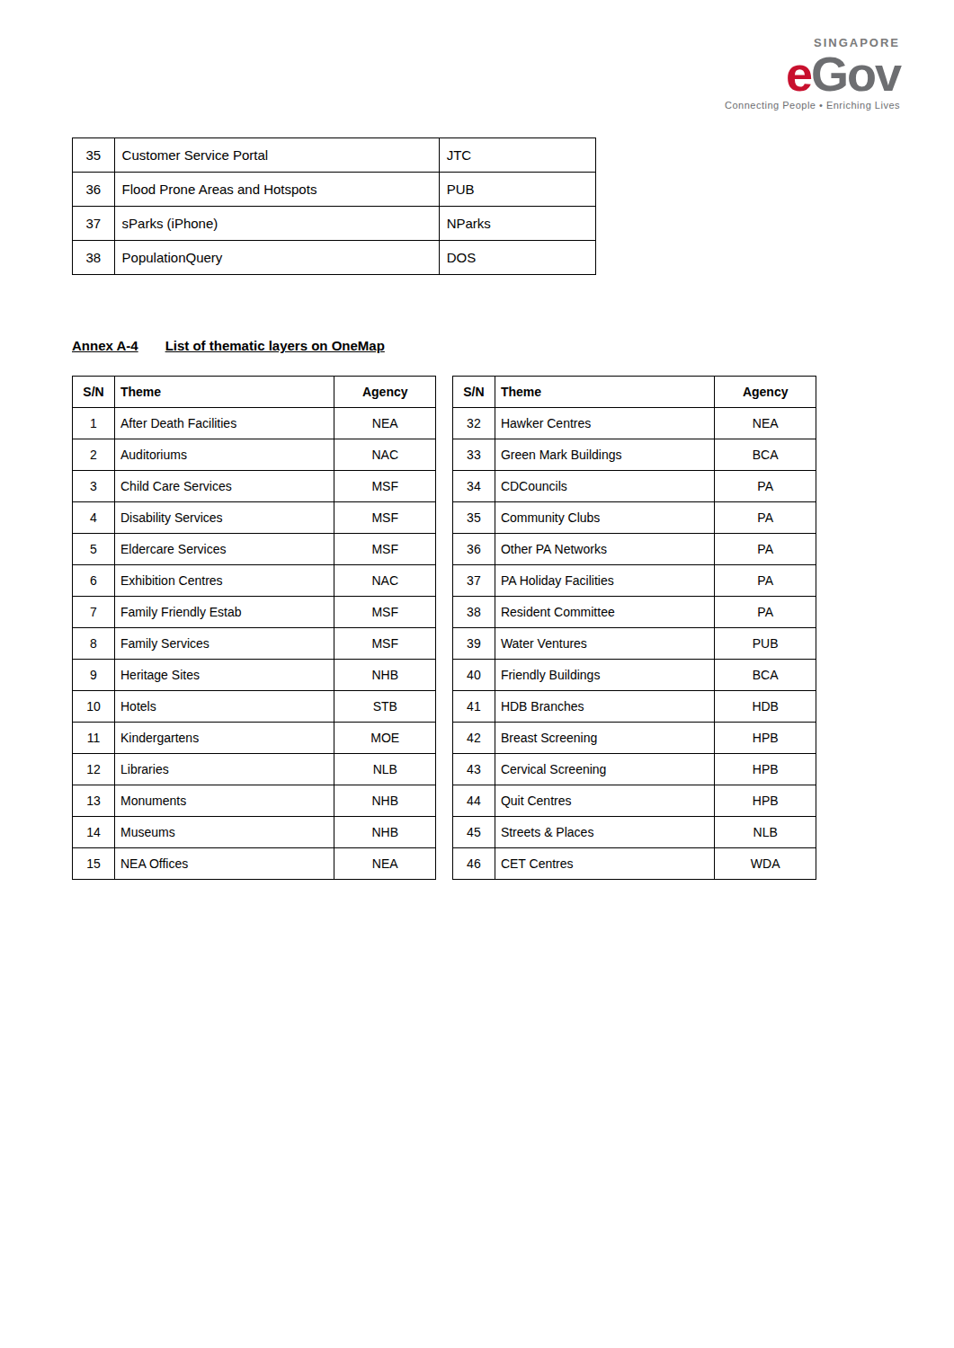SINGAPORE
eGov
Connecting People • Enriching Lives
| 35 | Customer Service Portal | JTC |
| 36 | Flood Prone Areas and Hotspots | PUB |
| 37 | sParks (iPhone) | NParks |
| 38 | PopulationQuery | DOS |
Annex A-4 List of thematic layers on OneMap
| S/N | Theme | Agency | | S/N | Theme | Agency |
| --- | --- | --- | --- | --- | --- | --- |
| 1 | After Death Facilities | NEA | | 32 | Hawker Centres | NEA |
| 2 | Auditoriums | NAC | | 33 | Green Mark Buildings | BCA |
| 3 | Child Care Services | MSF | | 34 | CDCouncils | PA |
| 4 | Disability Services | MSF | | 35 | Community Clubs | PA |
| 5 | Eldercare Services | MSF | | 36 | Other PA Networks | PA |
| 6 | Exhibition Centres | NAC | | 37 | PA Holiday Facilities | PA |
| 7 | Family Friendly Estab | MSF | | 38 | Resident Committee | PA |
| 8 | Family Services | MSF | | 39 | Water Ventures | PUB |
| 9 | Heritage Sites | NHB | | 40 | Friendly Buildings | BCA |
| 10 | Hotels | STB | | 41 | HDB Branches | HDB |
| 11 | Kindergartens | MOE | | 42 | Breast Screening | HPB |
| 12 | Libraries | NLB | | 43 | Cervical Screening | HPB |
| 13 | Monuments | NHB | | 44 | Quit Centres | HPB |
| 14 | Museums | NHB | | 45 | Streets & Places | NLB |
| 15 | NEA Offices | NEA | | 46 | CET Centres | WDA |